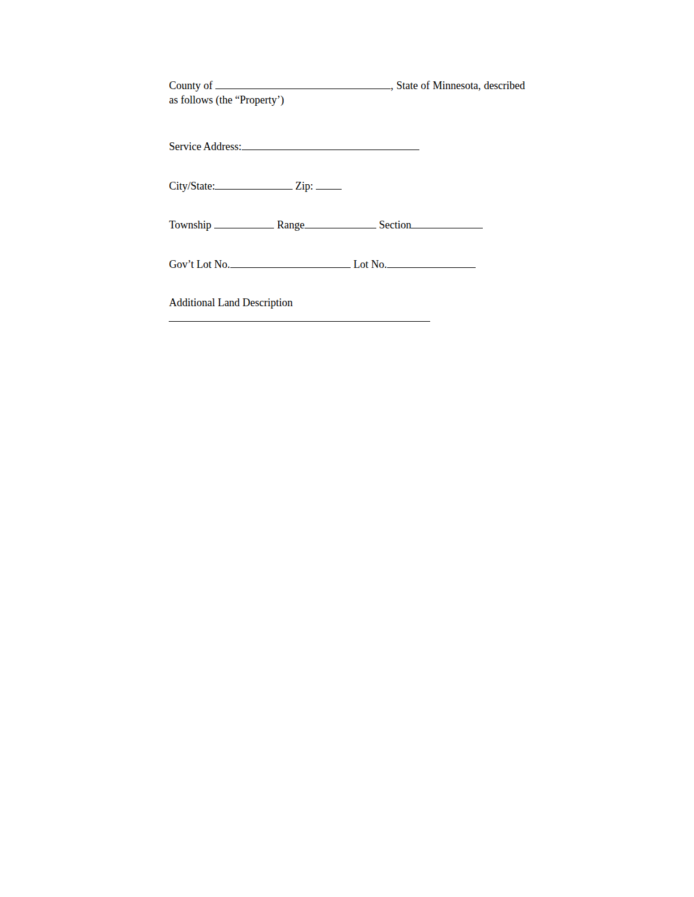County of , State of Minnesota, described as follows (the “Property’)
Service Address:
City/State: Zip:
Township Range Section
Gov’t Lot No. Lot No.
Additional Land Description